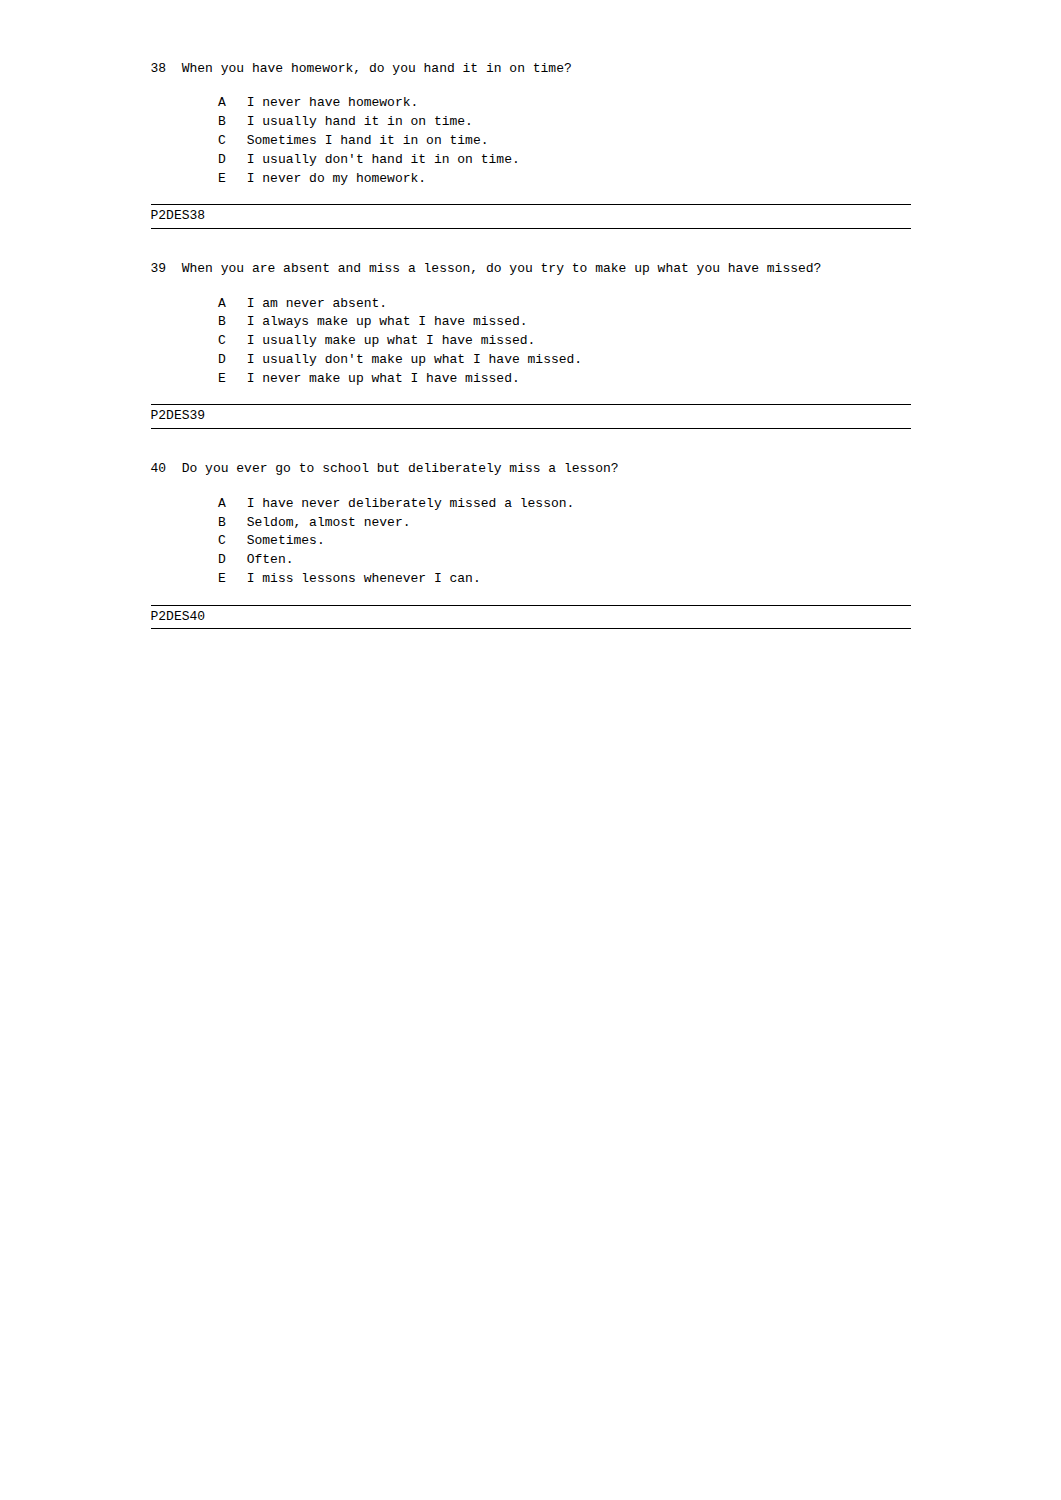38 When you have homework, do you hand it in on time?
AI never have homework.
BI usually hand it in on time.
CSometimes I hand it in on time.
DI usually don't hand it in on time.
EI never do my homework.
P2DES38
39 When you are absent and miss a lesson, do you try to make up what you have missed?
AI am never absent.
BI always make up what I have missed.
CI usually make up what I have missed.
DI usually don't make up what I have missed.
EI never make up what I have missed.
P2DES39
40 Do you ever go to school but deliberately miss a lesson?
AI have never deliberately missed a lesson.
BSeldom, almost never.
CSometimes.
DOften.
EI miss lessons whenever I can.
P2DES40